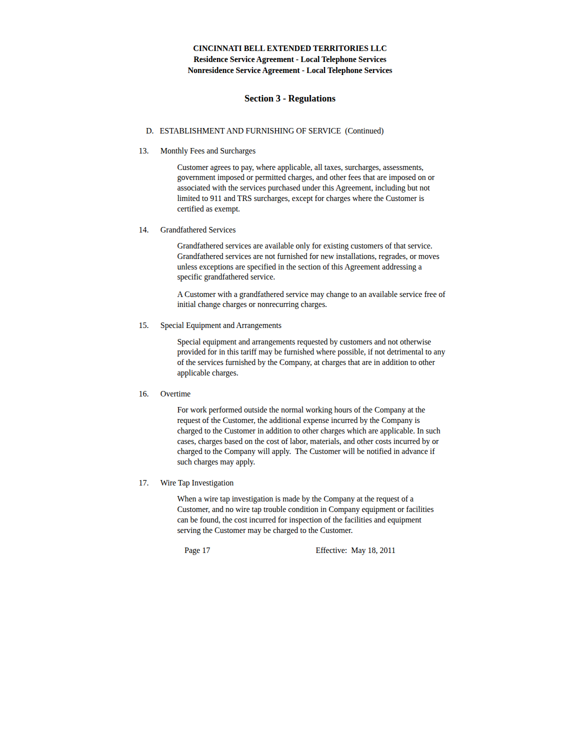CINCINNATI BELL EXTENDED TERRITORIES LLC
Residence Service Agreement - Local Telephone Services
Nonresidence Service Agreement - Local Telephone Services
Section 3 - Regulations
D. ESTABLISHMENT AND FURNISHING OF SERVICE (Continued)
13. Monthly Fees and Surcharges
Customer agrees to pay, where applicable, all taxes, surcharges, assessments, government imposed or permitted charges, and other fees that are imposed on or associated with the services purchased under this Agreement, including but not limited to 911 and TRS surcharges, except for charges where the Customer is certified as exempt.
14. Grandfathered Services
Grandfathered services are available only for existing customers of that service. Grandfathered services are not furnished for new installations, regrades, or moves unless exceptions are specified in the section of this Agreement addressing a specific grandfathered service.
A Customer with a grandfathered service may change to an available service free of initial change charges or nonrecurring charges.
15. Special Equipment and Arrangements
Special equipment and arrangements requested by customers and not otherwise provided for in this tariff may be furnished where possible, if not detrimental to any of the services furnished by the Company, at charges that are in addition to other applicable charges.
16. Overtime
For work performed outside the normal working hours of the Company at the request of the Customer, the additional expense incurred by the Company is charged to the Customer in addition to other charges which are applicable. In such cases, charges based on the cost of labor, materials, and other costs incurred by or charged to the Company will apply. The Customer will be notified in advance if such charges may apply.
17. Wire Tap Investigation
When a wire tap investigation is made by the Company at the request of a Customer, and no wire tap trouble condition in Company equipment or facilities can be found, the cost incurred for inspection of the facilities and equipment serving the Customer may be charged to the Customer.
Page 17 Effective: May 18, 2011